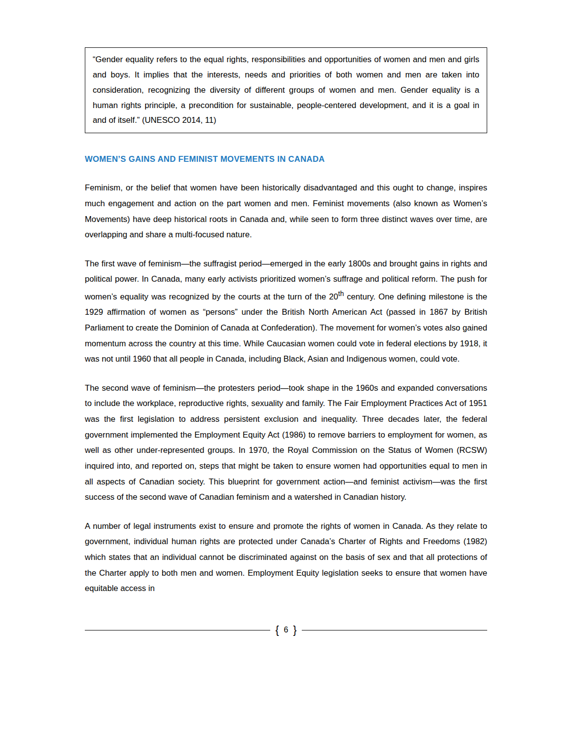“Gender equality refers to the equal rights, responsibilities and opportunities of women and men and girls and boys. It implies that the interests, needs and priorities of both women and men are taken into consideration, recognizing the diversity of different groups of women and men. Gender equality is a human rights principle, a precondition for sustainable, people-centered development, and it is a goal in and of itself.” (UNESCO 2014, 11)
Women’s Gains and Feminist Movements in Canada
Feminism, or the belief that women have been historically disadvantaged and this ought to change, inspires much engagement and action on the part women and men. Feminist movements (also known as Women’s Movements) have deep historical roots in Canada and, while seen to form three distinct waves over time, are overlapping and share a multi-focused nature.
The first wave of feminism—the suffragist period—emerged in the early 1800s and brought gains in rights and political power. In Canada, many early activists prioritized women’s suffrage and political reform. The push for women’s equality was recognized by the courts at the turn of the 20th century. One defining milestone is the 1929 affirmation of women as “persons” under the British North American Act (passed in 1867 by British Parliament to create the Dominion of Canada at Confederation). The movement for women’s votes also gained momentum across the country at this time. While Caucasian women could vote in federal elections by 1918, it was not until 1960 that all people in Canada, including Black, Asian and Indigenous women, could vote.
The second wave of feminism—the protesters period—took shape in the 1960s and expanded conversations to include the workplace, reproductive rights, sexuality and family. The Fair Employment Practices Act of 1951 was the first legislation to address persistent exclusion and inequality. Three decades later, the federal government implemented the Employment Equity Act (1986) to remove barriers to employment for women, as well as other under-represented groups. In 1970, the Royal Commission on the Status of Women (RCSW) inquired into, and reported on, steps that might be taken to ensure women had opportunities equal to men in all aspects of Canadian society. This blueprint for government action—and feminist activism—was the first success of the second wave of Canadian feminism and a watershed in Canadian history.
A number of legal instruments exist to ensure and promote the rights of women in Canada. As they relate to government, individual human rights are protected under Canada’s Charter of Rights and Freedoms (1982) which states that an individual cannot be discriminated against on the basis of sex and that all protections of the Charter apply to both men and women. Employment Equity legislation seeks to ensure that women have equitable access in
{ 6 }